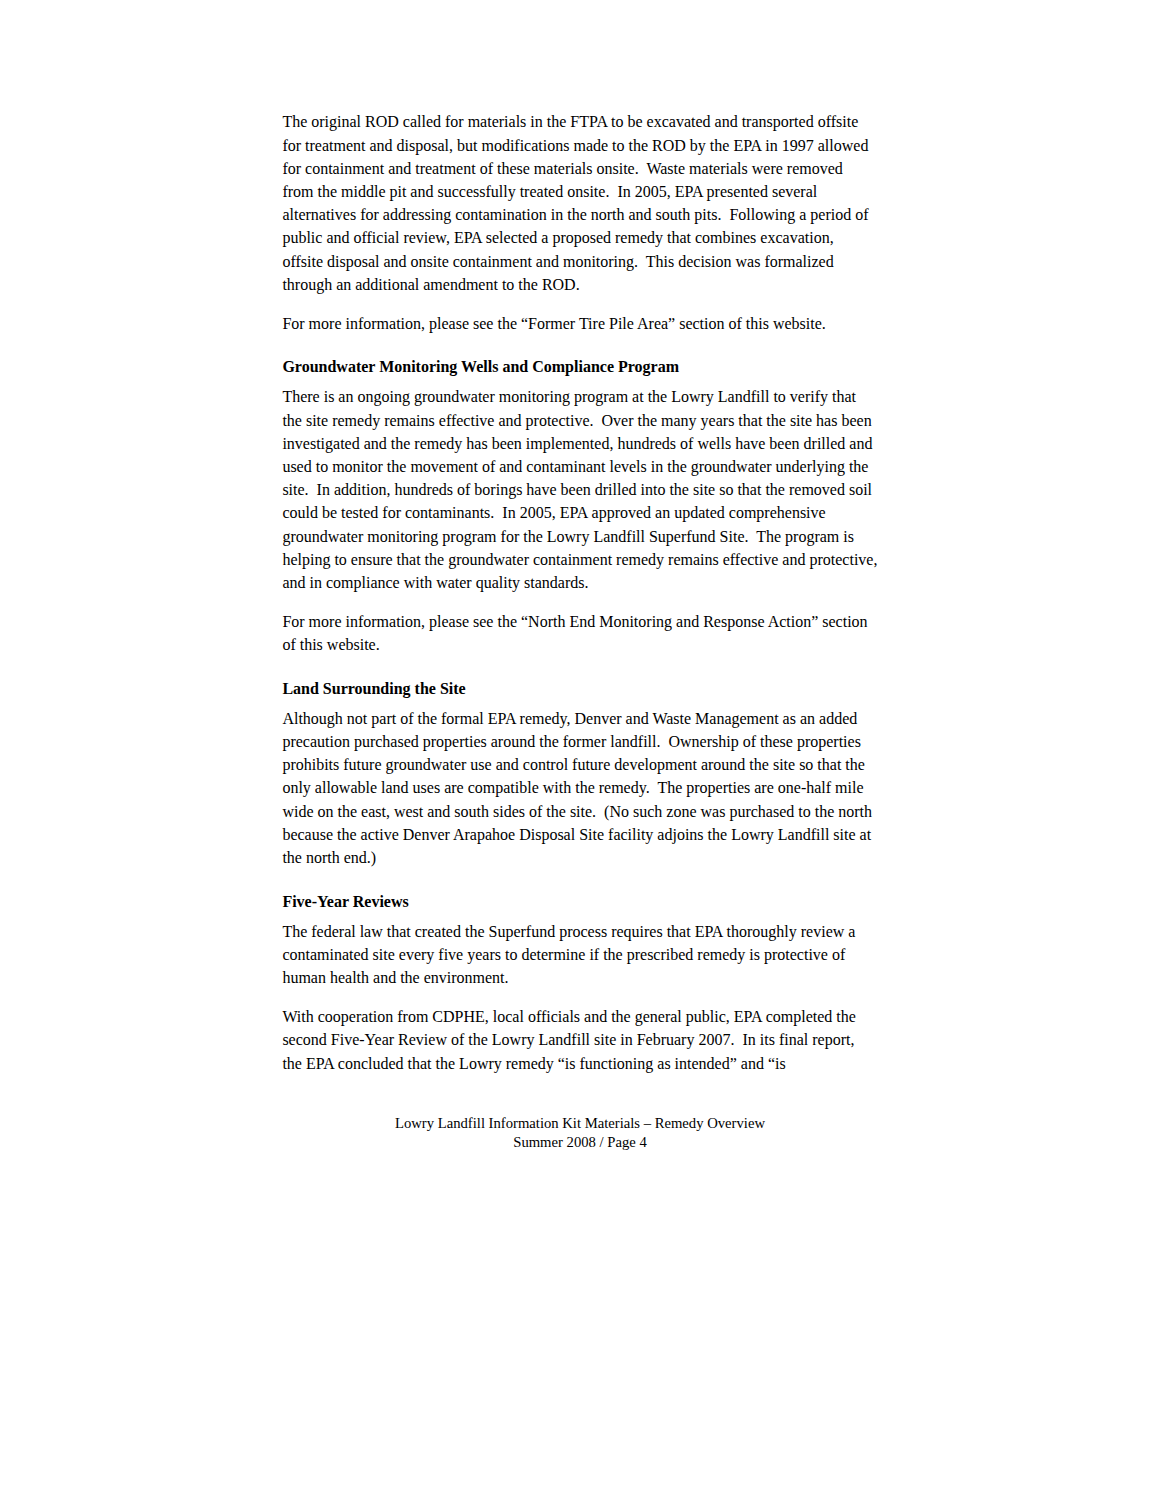The original ROD called for materials in the FTPA to be excavated and transported offsite for treatment and disposal, but modifications made to the ROD by the EPA in 1997 allowed for containment and treatment of these materials onsite. Waste materials were removed from the middle pit and successfully treated onsite. In 2005, EPA presented several alternatives for addressing contamination in the north and south pits. Following a period of public and official review, EPA selected a proposed remedy that combines excavation, offsite disposal and onsite containment and monitoring. This decision was formalized through an additional amendment to the ROD.
For more information, please see the “Former Tire Pile Area” section of this website.
Groundwater Monitoring Wells and Compliance Program
There is an ongoing groundwater monitoring program at the Lowry Landfill to verify that the site remedy remains effective and protective. Over the many years that the site has been investigated and the remedy has been implemented, hundreds of wells have been drilled and used to monitor the movement of and contaminant levels in the groundwater underlying the site. In addition, hundreds of borings have been drilled into the site so that the removed soil could be tested for contaminants. In 2005, EPA approved an updated comprehensive groundwater monitoring program for the Lowry Landfill Superfund Site. The program is helping to ensure that the groundwater containment remedy remains effective and protective, and in compliance with water quality standards.
For more information, please see the “North End Monitoring and Response Action” section of this website.
Land Surrounding the Site
Although not part of the formal EPA remedy, Denver and Waste Management as an added precaution purchased properties around the former landfill. Ownership of these properties prohibits future groundwater use and control future development around the site so that the only allowable land uses are compatible with the remedy. The properties are one-half mile wide on the east, west and south sides of the site. (No such zone was purchased to the north because the active Denver Arapahoe Disposal Site facility adjoins the Lowry Landfill site at the north end.)
Five-Year Reviews
The federal law that created the Superfund process requires that EPA thoroughly review a contaminated site every five years to determine if the prescribed remedy is protective of human health and the environment.
With cooperation from CDPHE, local officials and the general public, EPA completed the second Five-Year Review of the Lowry Landfill site in February 2007. In its final report, the EPA concluded that the Lowry remedy “is functioning as intended” and “is
Lowry Landfill Information Kit Materials – Remedy Overview
Summer 2008 / Page 4